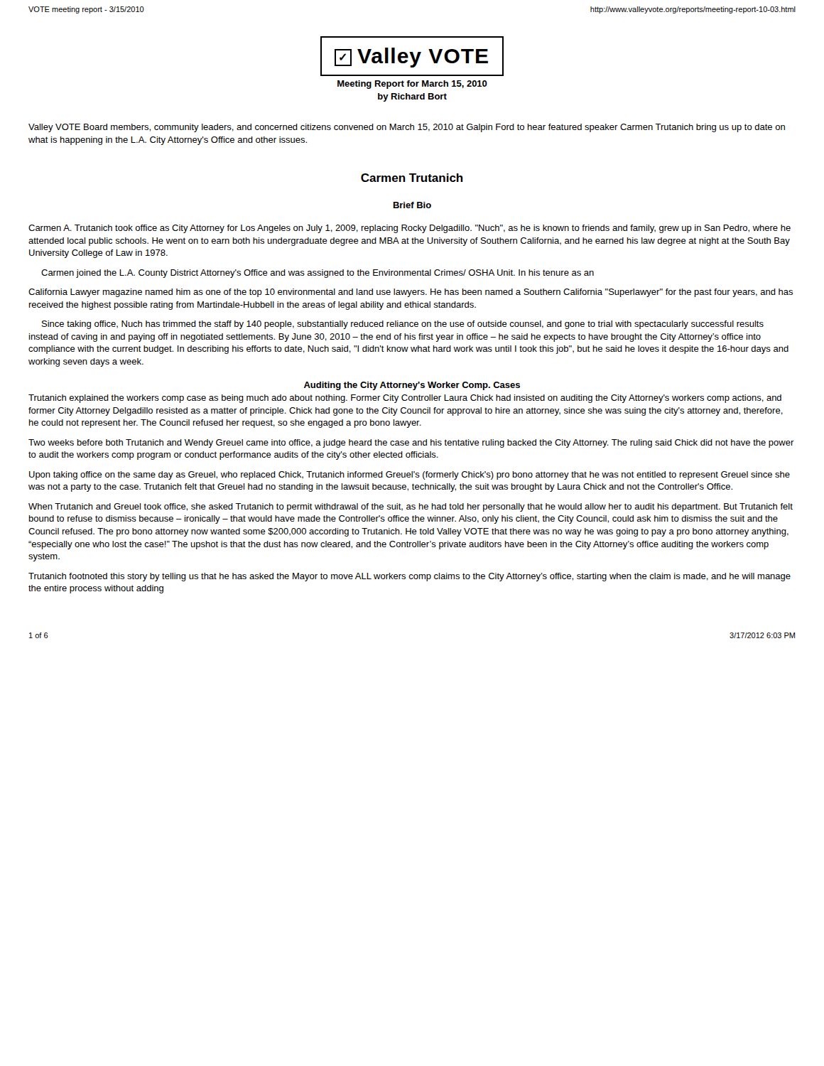VOTE meeting report - 3/15/2010 http://www.valleyvote.org/reports/meeting-report-10-03.html
✓Valley VOTE
Meeting Report for March 15, 2010
by Richard Bort
Valley VOTE Board members, community leaders, and concerned citizens convened on March 15, 2010 at Galpin Ford to hear featured speaker Carmen Trutanich bring us up to date on what is happening in the L.A. City Attorney's Office and other issues.
Carmen Trutanich
Brief Bio
Carmen A. Trutanich took office as City Attorney for Los Angeles on July 1, 2009, replacing Rocky Delgadillo. "Nuch", as he is known to friends and family, grew up in San Pedro, where he attended local public schools. He went on to earn both his undergraduate degree and MBA at the University of Southern California, and he earned his law degree at night at the South Bay University College of Law in 1978.
Carmen joined the L.A. County District Attorney's Office and was assigned to the Environmental Crimes/ OSHA Unit. In his tenure as an
California Lawyer magazine named him as one of the top 10 environmental and land use lawyers. He has been named a Southern California "Superlawyer" for the past four years, and has received the highest possible rating from Martindale-Hubbell in the areas of legal ability and ethical standards.
Since taking office, Nuch has trimmed the staff by 140 people, substantially reduced reliance on the use of outside counsel, and gone to trial with spectacularly successful results instead of caving in and paying off in negotiated settlements. By June 30, 2010 – the end of his first year in office – he said he expects to have brought the City Attorney’s office into compliance with the current budget. In describing his efforts to date, Nuch said, "I didn't know what hard work was until I took this job", but he said he loves it despite the 16-hour days and working seven days a week.
Auditing the City Attorney's Worker Comp. Cases
Trutanich explained the workers comp case as being much ado about nothing. Former City Controller Laura Chick had insisted on auditing the City Attorney's workers comp actions, and former City Attorney Delgadillo resisted as a matter of principle. Chick had gone to the City Council for approval to hire an attorney, since she was suing the city's attorney and, therefore, he could not represent her. The Council refused her request, so she engaged a pro bono lawyer.
Two weeks before both Trutanich and Wendy Greuel came into office, a judge heard the case and his tentative ruling backed the City Attorney. The ruling said Chick did not have the power to audit the workers comp program or conduct performance audits of the city's other elected officials.
Upon taking office on the same day as Greuel, who replaced Chick, Trutanich informed Greuel's (formerly Chick's) pro bono attorney that he was not entitled to represent Greuel since she was not a party to the case. Trutanich felt that Greuel had no standing in the lawsuit because, technically, the suit was brought by Laura Chick and not the Controller's Office.
When Trutanich and Greuel took office, she asked Trutanich to permit withdrawal of the suit, as he had told her personally that he would allow her to audit his department. But Trutanich felt bound to refuse to dismiss because – ironically – that would have made the Controller's office the winner. Also, only his client, the City Council, could ask him to dismiss the suit and the Council refused. The pro bono attorney now wanted some $200,000 according to Trutanich. He told Valley VOTE that there was no way he was going to pay a pro bono attorney anything, “especially one who lost the case!” The upshot is that the dust has now cleared, and the Controller’s private auditors have been in the City Attorney’s office auditing the workers comp system.
Trutanich footnoted this story by telling us that he has asked the Mayor to move ALL workers comp claims to the City Attorney’s office, starting when the claim is made, and he will manage the entire process without adding
1 of 6 3/17/2012 6:03 PM